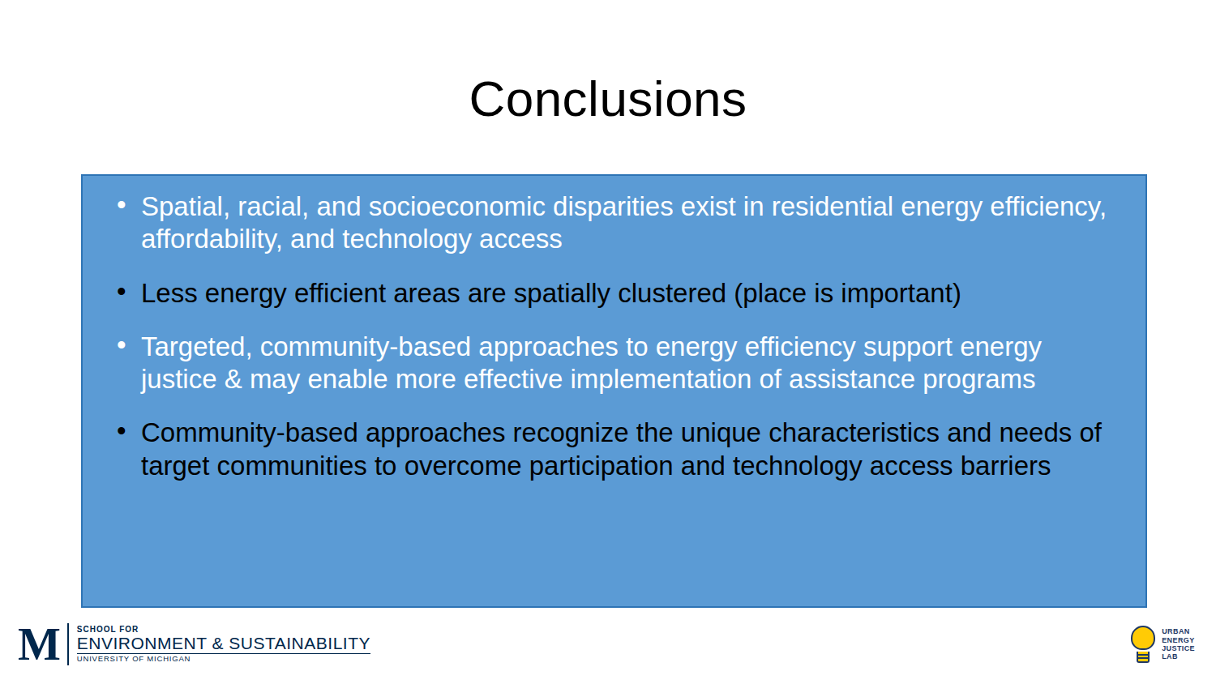Conclusions
Spatial, racial, and socioeconomic disparities exist in residential energy efficiency, affordability, and technology access
Less energy efficient areas are spatially clustered (place is important)
Targeted, community-based approaches to energy efficiency support energy justice & may enable more effective implementation of assistance programs
Community-based approaches recognize the unique characteristics and needs of target communities to overcome participation and technology access barriers
M
SCHOOL FOR
ENVIRONMENT & SUSTAINABILITY
UNIVERSITY OF MICHIGAN
URBAN
ENERGY
JUSTICE
LAB